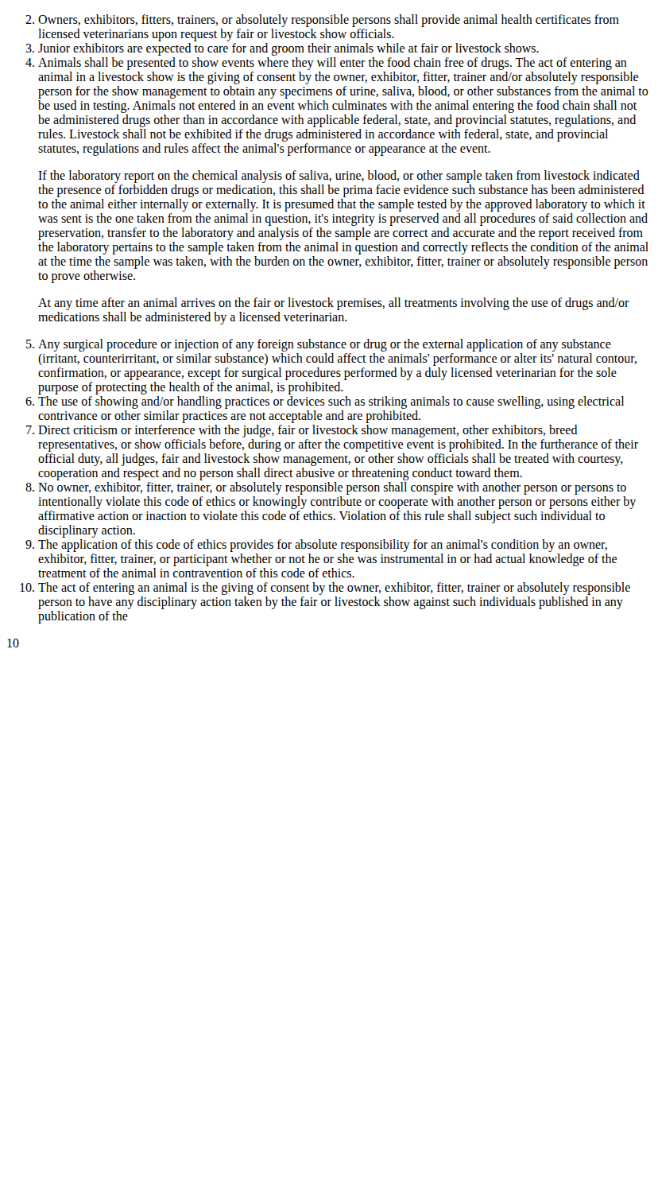Owners, exhibitors, fitters, trainers, or absolutely responsible persons shall provide animal health certificates from licensed veterinarians upon request by fair or livestock show officials.
Junior exhibitors are expected to care for and groom their animals while at fair or livestock shows.
Animals shall be presented to show events where they will enter the food chain free of drugs. The act of entering an animal in a livestock show is the giving of consent by the owner, exhibitor, fitter, trainer and/or absolutely responsible person for the show management to obtain any specimens of urine, saliva, blood, or other substances from the animal to be used in testing. Animals not entered in an event which culminates with the animal entering the food chain shall not be administered drugs other than in accordance with applicable federal, state, and provincial statutes, regulations, and rules. Livestock shall not be exhibited if the drugs administered in accordance with federal, state, and provincial statutes, regulations and rules affect the animal's performance or appearance at the event.
If the laboratory report on the chemical analysis of saliva, urine, blood, or other sample taken from livestock indicated the presence of forbidden drugs or medication, this shall be prima facie evidence such substance has been administered to the animal either internally or externally. It is presumed that the sample tested by the approved laboratory to which it was sent is the one taken from the animal in question, it's integrity is preserved and all procedures of said collection and preservation, transfer to the laboratory and analysis of the sample are correct and accurate and the report received from the laboratory pertains to the sample taken from the animal in question and correctly reflects the condition of the animal at the time the sample was taken, with the burden on the owner, exhibitor, fitter, trainer or absolutely responsible person to prove otherwise.
At any time after an animal arrives on the fair or livestock premises, all treatments involving the use of drugs and/or medications shall be administered by a licensed veterinarian.
Any surgical procedure or injection of any foreign substance or drug or the external application of any substance (irritant, counterirritant, or similar substance) which could affect the animals' performance or alter its' natural contour, confirmation, or appearance, except for surgical procedures performed by a duly licensed veterinarian for the sole purpose of protecting the health of the animal, is prohibited.
The use of showing and/or handling practices or devices such as striking animals to cause swelling, using electrical contrivance or other similar practices are not acceptable and are prohibited.
Direct criticism or interference with the judge, fair or livestock show management, other exhibitors, breed representatives, or show officials before, during or after the competitive event is prohibited. In the furtherance of their official duty, all judges, fair and livestock show management, or other show officials shall be treated with courtesy, cooperation and respect and no person shall direct abusive or threatening conduct toward them.
No owner, exhibitor, fitter, trainer, or absolutely responsible person shall conspire with another person or persons to intentionally violate this code of ethics or knowingly contribute or cooperate with another person or persons either by affirmative action or inaction to violate this code of ethics. Violation of this rule shall subject such individual to disciplinary action.
The application of this code of ethics provides for absolute responsibility for an animal's condition by an owner, exhibitor, fitter, trainer, or participant whether or not he or she was instrumental in or had actual knowledge of the treatment of the animal in contravention of this code of ethics.
The act of entering an animal is the giving of consent by the owner, exhibitor, fitter, trainer or absolutely responsible person to have any disciplinary action taken by the fair or livestock show against such individuals published in any publication of the
10